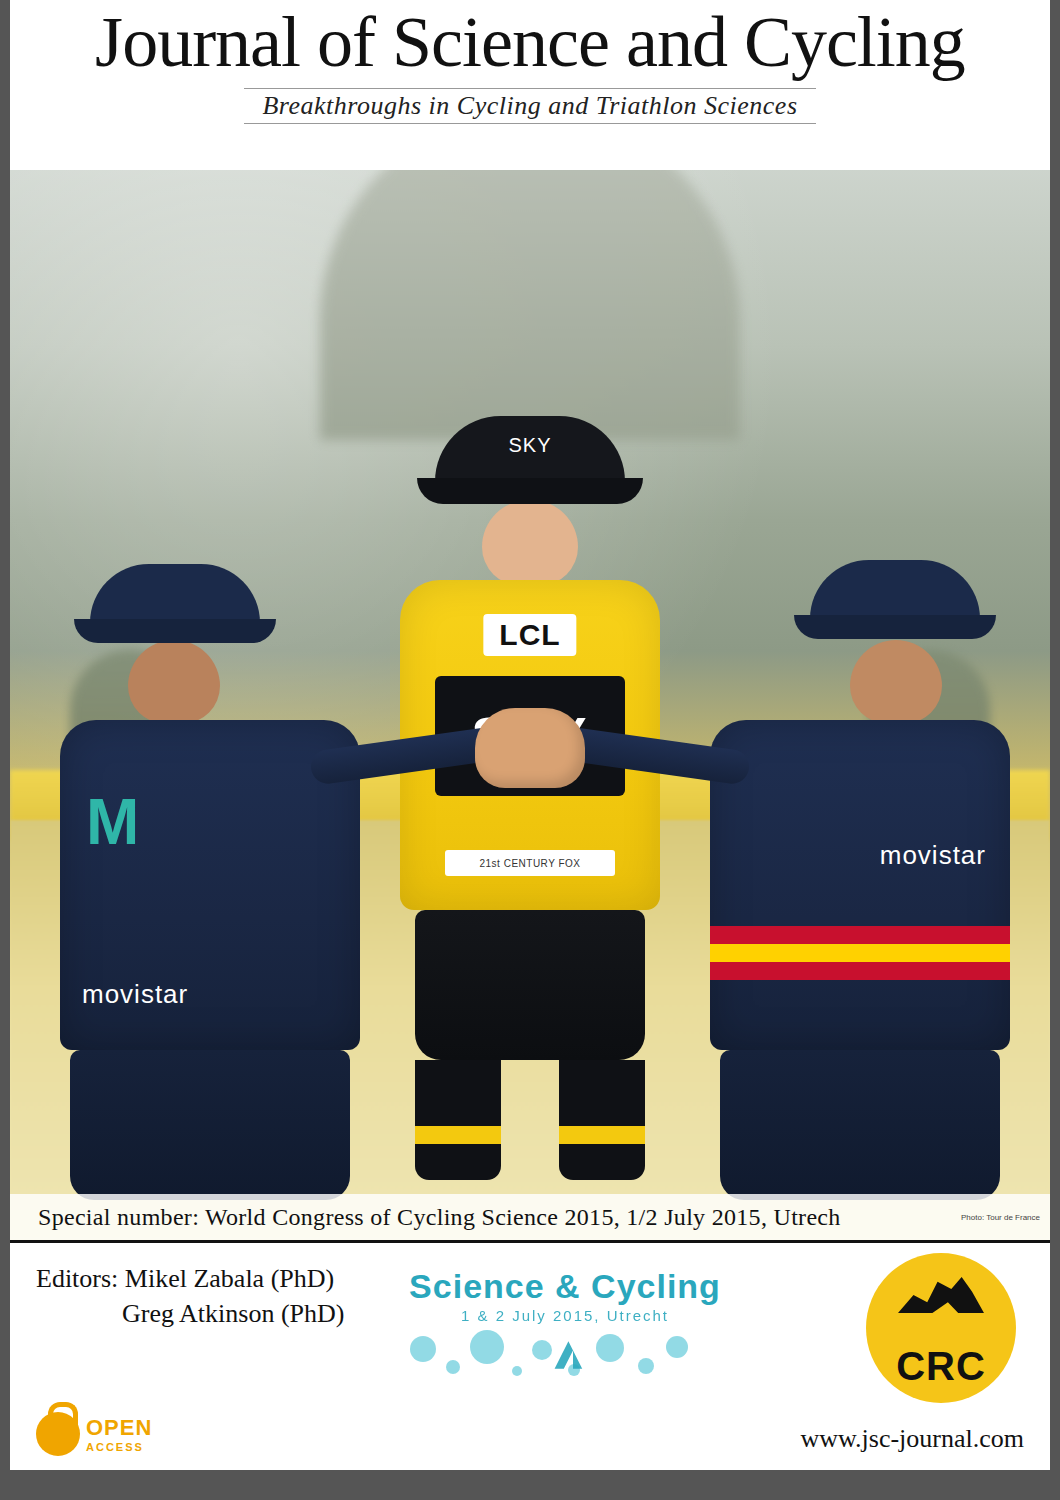Journal of Science and Cycling
Breakthroughs in Cycling and Triathlon Sciences
M
movistar
LCL
SKY
21st CENTURY FOX
movistar
Special number: World Congress of Cycling Science 2015, 1/2 July 2015, Utrech
Photo: Tour de France
Editors: Mikel Zabala (PhD) Greg Atkinson (PhD)
Science & Cycling
1 & 2 July 2015, Utrecht
CRC
OPENACCESS
www.jsc-journal.com